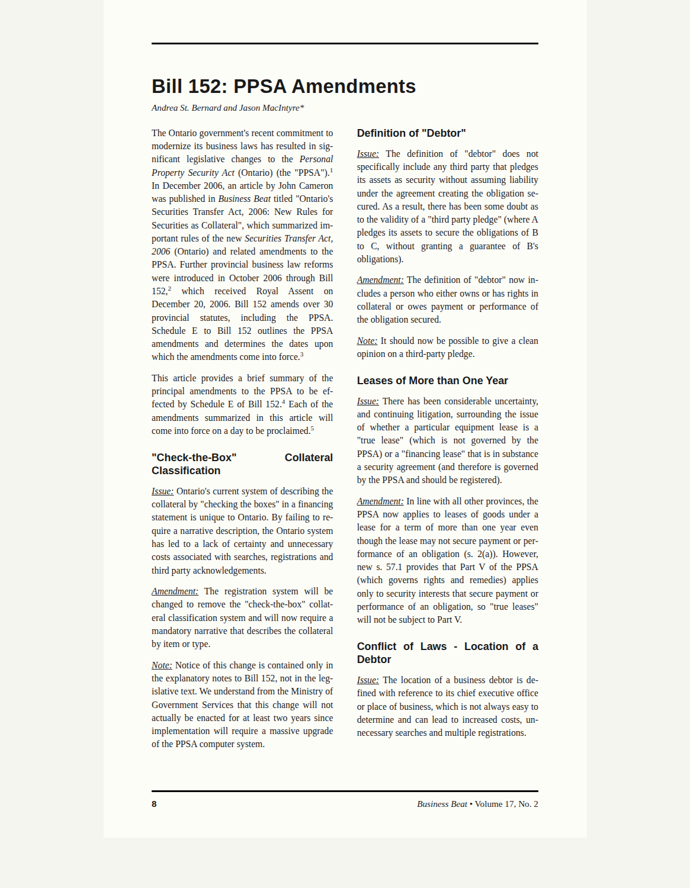Bill 152: PPSA Amendments
Andrea St. Bernard and Jason MacIntyre*
The Ontario government's recent commitment to modernize its business laws has resulted in significant legislative changes to the Personal Property Security Act (Ontario) (the "PPSA").1 In December 2006, an article by John Cameron was published in Business Beat titled "Ontario's Securities Transfer Act, 2006: New Rules for Securities as Collateral", which summarized important rules of the new Securities Transfer Act, 2006 (Ontario) and related amendments to the PPSA. Further provincial business law reforms were introduced in October 2006 through Bill 152,2 which received Royal Assent on December 20, 2006. Bill 152 amends over 30 provincial statutes, including the PPSA. Schedule E to Bill 152 outlines the PPSA amendments and determines the dates upon which the amendments come into force.3
This article provides a brief summary of the principal amendments to the PPSA to be effected by Schedule E of Bill 152.4 Each of the amendments summarized in this article will come into force on a day to be proclaimed.5
"Check-the-Box" Collateral Classification
Issue: Ontario's current system of describing the collateral by "checking the boxes" in a financing statement is unique to Ontario. By failing to require a narrative description, the Ontario system has led to a lack of certainty and unnecessary costs associated with searches, registrations and third party acknowledgements.
Amendment: The registration system will be changed to remove the "check-the-box" collateral classification system and will now require a mandatory narrative that describes the collateral by item or type.
Note: Notice of this change is contained only in the explanatory notes to Bill 152, not in the legislative text. We understand from the Ministry of Government Services that this change will not actually be enacted for at least two years since implementation will require a massive upgrade of the PPSA computer system.
Definition of "Debtor"
Issue: The definition of "debtor" does not specifically include any third party that pledges its assets as security without assuming liability under the agreement creating the obligation secured. As a result, there has been some doubt as to the validity of a "third party pledge" (where A pledges its assets to secure the obligations of B to C, without granting a guarantee of B's obligations).
Amendment: The definition of "debtor" now includes a person who either owns or has rights in collateral or owes payment or performance of the obligation secured.
Note: It should now be possible to give a clean opinion on a third-party pledge.
Leases of More than One Year
Issue: There has been considerable uncertainty, and continuing litigation, surrounding the issue of whether a particular equipment lease is a "true lease" (which is not governed by the PPSA) or a "financing lease" that is in substance a security agreement (and therefore is governed by the PPSA and should be registered).
Amendment: In line with all other provinces, the PPSA now applies to leases of goods under a lease for a term of more than one year even though the lease may not secure payment or performance of an obligation (s. 2(a)). However, new s. 57.1 provides that Part V of the PPSA (which governs rights and remedies) applies only to security interests that secure payment or performance of an obligation, so "true leases" will not be subject to Part V.
Conflict of Laws - Location of a Debtor
Issue: The location of a business debtor is defined with reference to its chief executive office or place of business, which is not always easy to determine and can lead to increased costs, unnecessary searches and multiple registrations.
8 Business Beat • Volume 17, No. 2